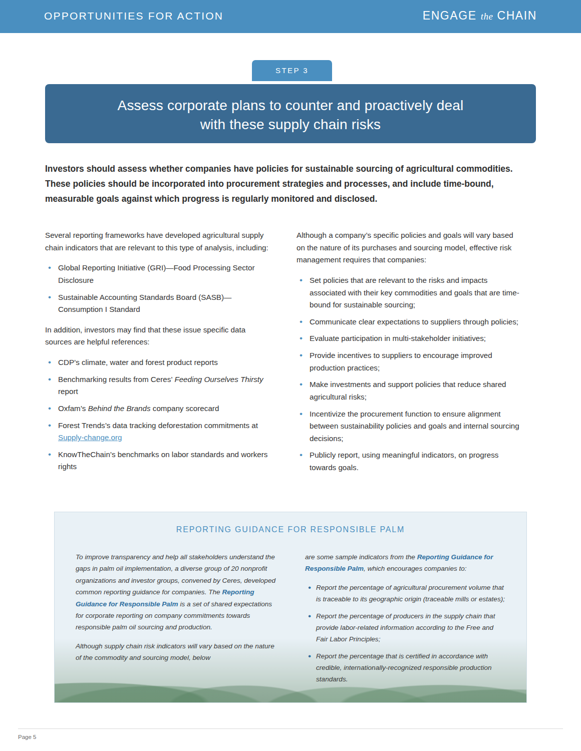OPPORTUNITIES FOR ACTION
ENGAGE the CHAIN
STEP 3
Assess corporate plans to counter and proactively deal
with these supply chain risks
Investors should assess whether companies have policies for sustainable sourcing of agricultural commodities. These policies should be incorporated into procurement strategies and processes, and include time-bound, measurable goals against which progress is regularly monitored and disclosed.
Several reporting frameworks have developed agricultural supply chain indicators that are relevant to this type of analysis, including:
Global Reporting Initiative (GRI)—Food Processing Sector Disclosure
Sustainable Accounting Standards Board (SASB)—Consumption I Standard
In addition, investors may find that these issue specific data sources are helpful references:
CDP’s climate, water and forest product reports
Benchmarking results from Ceres’ Feeding Ourselves Thirsty report
Oxfam’s Behind the Brands company scorecard
Forest Trends’s data tracking deforestation commitments at Supply-change.org
KnowTheChain’s benchmarks on labor standards and workers rights
Although a company’s specific policies and goals will vary based on the nature of its purchases and sourcing model, effective risk management requires that companies:
Set policies that are relevant to the risks and impacts associated with their key commodities and goals that are time-bound for sustainable sourcing;
Communicate clear expectations to suppliers through policies;
Evaluate participation in multi-stakeholder initiatives;
Provide incentives to suppliers to encourage improved production practices;
Make investments and support policies that reduce shared agricultural risks;
Incentivize the procurement function to ensure alignment between sustainability policies and goals and internal sourcing decisions;
Publicly report, using meaningful indicators, on progress towards goals.
REPORTING GUIDANCE FOR RESPONSIBLE PALM
To improve transparency and help all stakeholders understand the gaps in palm oil implementation, a diverse group of 20 nonprofit organizations and investor groups, convened by Ceres, developed common reporting guidance for companies. The Reporting Guidance for Responsible Palm is a set of shared expectations for corporate reporting on company commitments towards responsible palm oil sourcing and production.
Although supply chain risk indicators will vary based on the nature of the commodity and sourcing model, below
are some sample indicators from the Reporting Guidance for Responsible Palm, which encourages companies to:
Report the percentage of agricultural procurement volume that is traceable to its geographic origin (traceable mills or estates);
Report the percentage of producers in the supply chain that provide labor-related information according to the Free and Fair Labor Principles;
Report the percentage that is certified in accordance with credible, internationally-recognized responsible production standards.
Page 5